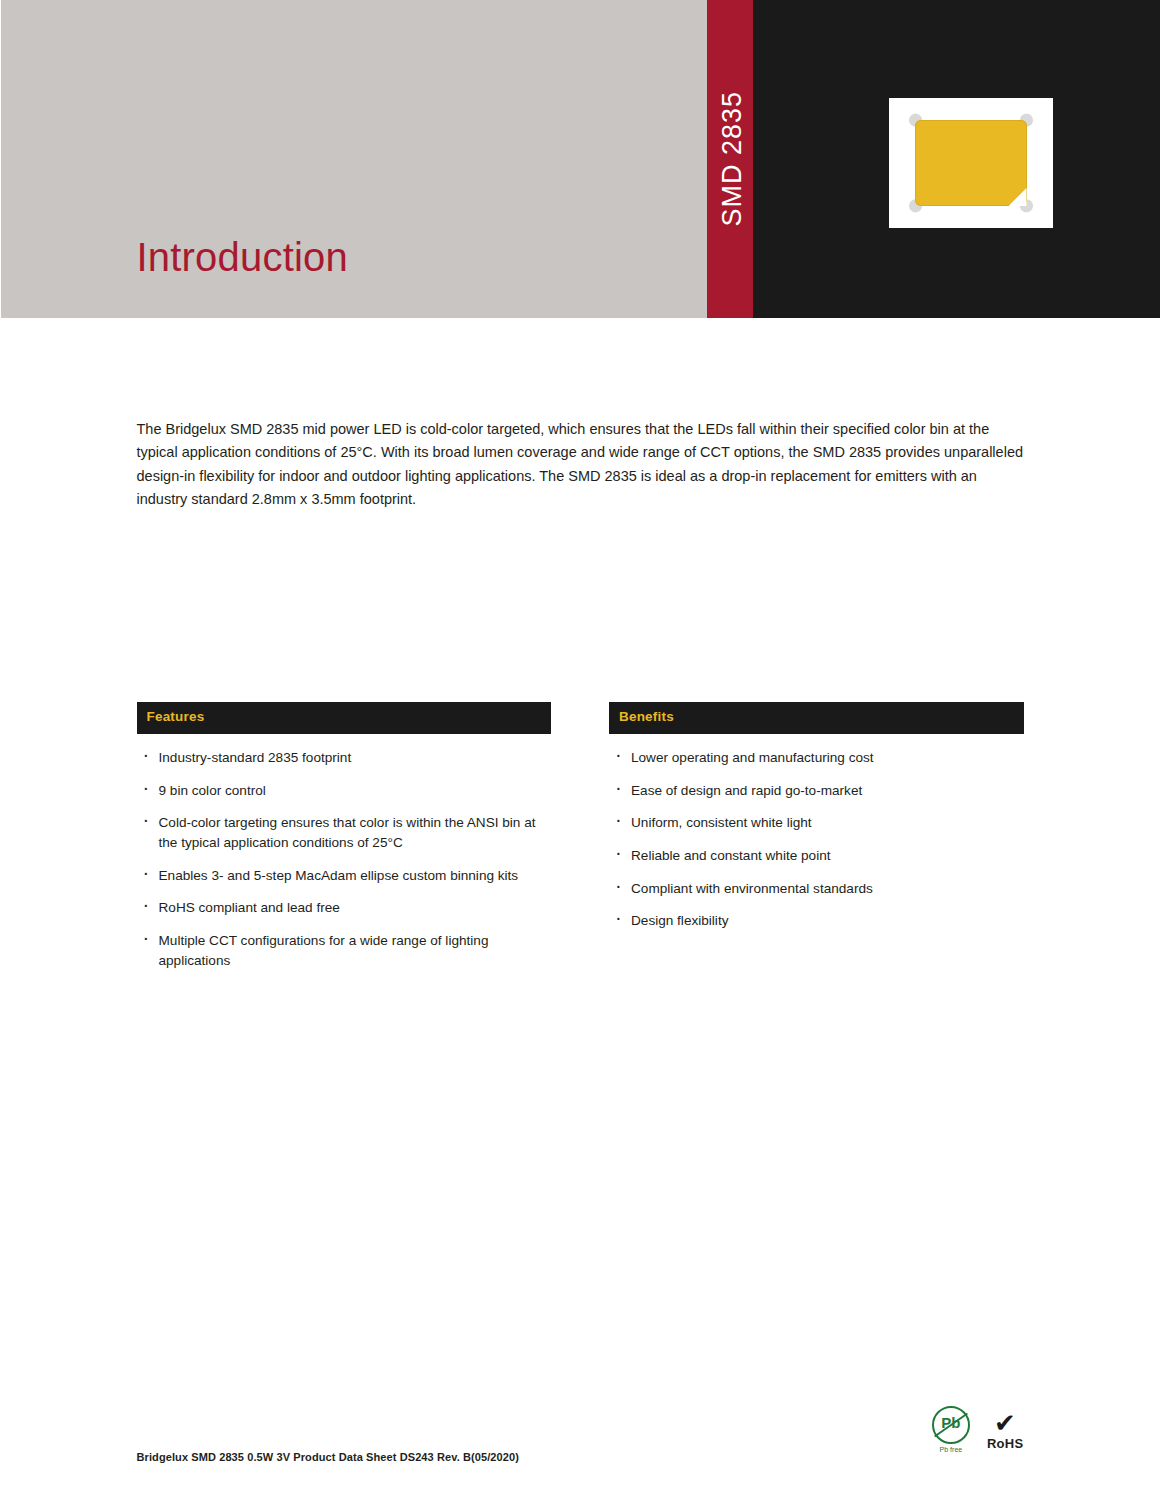Introduction
SMD 2835
The Bridgelux SMD 2835 mid power LED is cold-color targeted, which ensures that the LEDs fall within their specified color bin at the typical application conditions of 25°C. With its broad lumen coverage and wide range of CCT options, the SMD 2835 provides unparalleled design-in flexibility for indoor and outdoor lighting applications. The SMD 2835 is ideal as a drop-in replacement for emitters with an industry standard 2.8mm x 3.5mm footprint.
Features
Industry-standard 2835 footprint
9 bin color control
Cold-color targeting ensures that color is within the ANSI bin at the typical application conditions of 25°C
Enables 3- and 5-step MacAdam ellipse custom binning kits
RoHS compliant and lead free
Multiple CCT configurations for a wide range of lighting applications
Benefits
Lower operating and manufacturing cost
Ease of design and rapid go-to-market
Uniform, consistent white light
Reliable and constant white point
Compliant with environmental standards
Design flexibility
Pb
Pb free
✔
RoHS
Bridgelux SMD 2835 0.5W 3V Product Data Sheet DS243 Rev. B(05/2020)